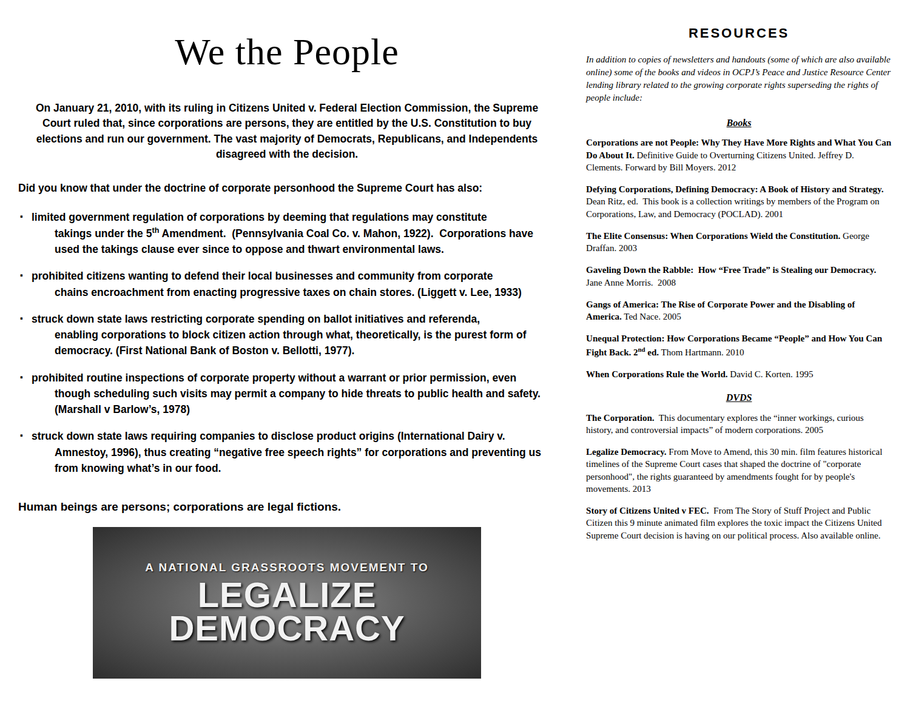We the People
On January 21, 2010, with its ruling in Citizens United v. Federal Election Commission, the Supreme Court ruled that, since corporations are persons, they are entitled by the U.S. Constitution to buy elections and run our government. The vast majority of Democrats, Republicans, and Independents disagreed with the decision.
Did you know that under the doctrine of corporate personhood the Supreme Court has also:
limited government regulation of corporations by deeming that regulations may constitute takings under the 5th Amendment. (Pennsylvania Coal Co. v. Mahon, 1922). Corporations have used the takings clause ever since to oppose and thwart environmental laws.
prohibited citizens wanting to defend their local businesses and community from corporate chains encroachment from enacting progressive taxes on chain stores. (Liggett v. Lee, 1933)
struck down state laws restricting corporate spending on ballot initiatives and referenda, enabling corporations to block citizen action through what, theoretically, is the purest form of democracy. (First National Bank of Boston v. Bellotti, 1977).
prohibited routine inspections of corporate property without a warrant or prior permission, even though scheduling such visits may permit a company to hide threats to public health and safety. (Marshall v Barlow’s, 1978)
struck down state laws requiring companies to disclose product origins (International Dairy v. Amnestoy, 1996), thus creating “negative free speech rights” for corporations and preventing us from knowing what’s in our food.
Human beings are persons; corporations are legal fictions.
A NATIONAL GRASSROOTS MOVEMENT TO
LEGALIZE
DEMOCRACY
RESOURCES
In addition to copies of newsletters and handouts (some of which are also available online) some of the books and videos in OCPJ’s Peace and Justice Resource Center lending library related to the growing corporate rights superseding the rights of people include:
Books
Corporations are not People: Why They Have More Rights and What You Can Do About It. Definitive Guide to Overturning Citizens United. Jeffrey D. Clements. Forward by Bill Moyers. 2012
Defying Corporations, Defining Democracy: A Book of History and Strategy. Dean Ritz, ed. This book is a collection writings by members of the Program on Corporations, Law, and Democracy (POCLAD). 2001
The Elite Consensus: When Corporations Wield the Constitution. George Draffan. 2003
Gaveling Down the Rabble: How “Free Trade” is Stealing our Democracy. Jane Anne Morris. 2008
Gangs of America: The Rise of Corporate Power and the Disabling of America. Ted Nace. 2005
Unequal Protection: How Corporations Became “People” and How You Can Fight Back. 2nd ed. Thom Hartmann. 2010
When Corporations Rule the World. David C. Korten. 1995
DVDS
The Corporation. This documentary explores the “inner workings, curious history, and controversial impacts” of modern corporations. 2005
Legalize Democracy. From Move to Amend, this 30 min. film features historical timelines of the Supreme Court cases that shaped the doctrine of "corporate personhood", the rights guaranteed by amendments fought for by people's movements. 2013
Story of Citizens United v FEC. From The Story of Stuff Project and Public Citizen this 9 minute animated film explores the toxic impact the Citizens United Supreme Court decision is having on our political process. Also available online.